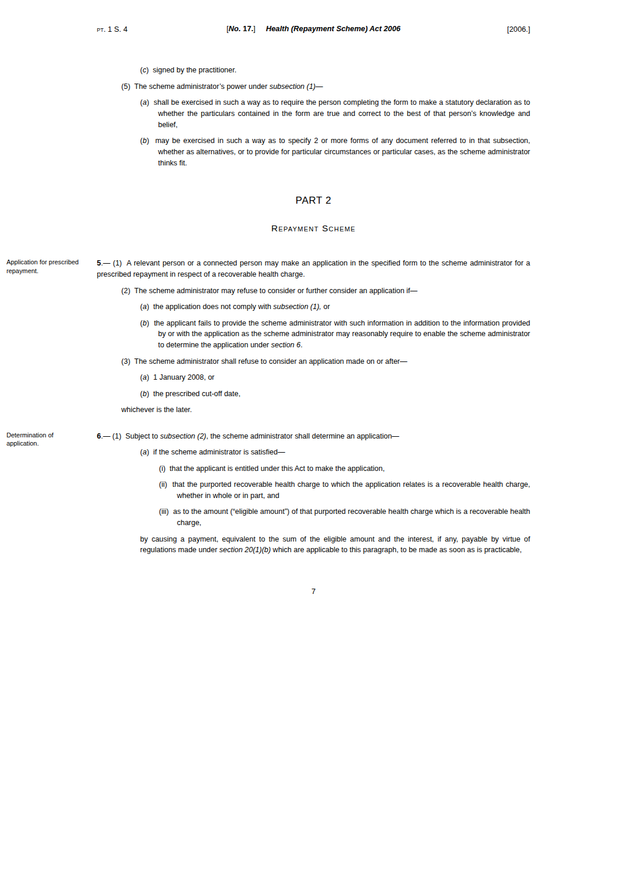Pt. 1 S. 4
[No. 17.] Health (Repayment Scheme) Act 2006
[2006.]
(c) signed by the practitioner.
(5) The scheme administrator’s power under subsection (1)—
(a) shall be exercised in such a way as to require the person completing the form to make a statutory declaration as to whether the particulars contained in the form are true and correct to the best of that person’s knowledge and belief,
(b) may be exercised in such a way as to specify 2 or more forms of any document referred to in that subsection, whether as alternatives, or to provide for particular circumstances or particular cases, as the scheme administrator thinks fit.
PART 2
Repayment Scheme
Application for prescribed repayment.
5.— (1) A relevant person or a connected person may make an application in the specified form to the scheme administrator for a prescribed repayment in respect of a recoverable health charge.
(2) The scheme administrator may refuse to consider or further consider an application if—
(a) the application does not comply with subsection (1), or
(b) the applicant fails to provide the scheme administrator with such information in addition to the information provided by or with the application as the scheme administrator may reasonably require to enable the scheme administrator to determine the application under section 6.
(3) The scheme administrator shall refuse to consider an application made on or after—
(a) 1 January 2008, or
(b) the prescribed cut-off date,
whichever is the later.
Determination of application.
6.— (1) Subject to subsection (2), the scheme administrator shall determine an application—
(a) if the scheme administrator is satisfied—
(i) that the applicant is entitled under this Act to make the application,
(ii) that the purported recoverable health charge to which the application relates is a recoverable health charge, whether in whole or in part, and
(iii) as to the amount (“eligible amount”) of that purported recoverable health charge which is a recoverable health charge,
by causing a payment, equivalent to the sum of the eligible amount and the interest, if any, payable by virtue of regulations made under section 20(1)(b) which are applicable to this paragraph, to be made as soon as is practicable,
7